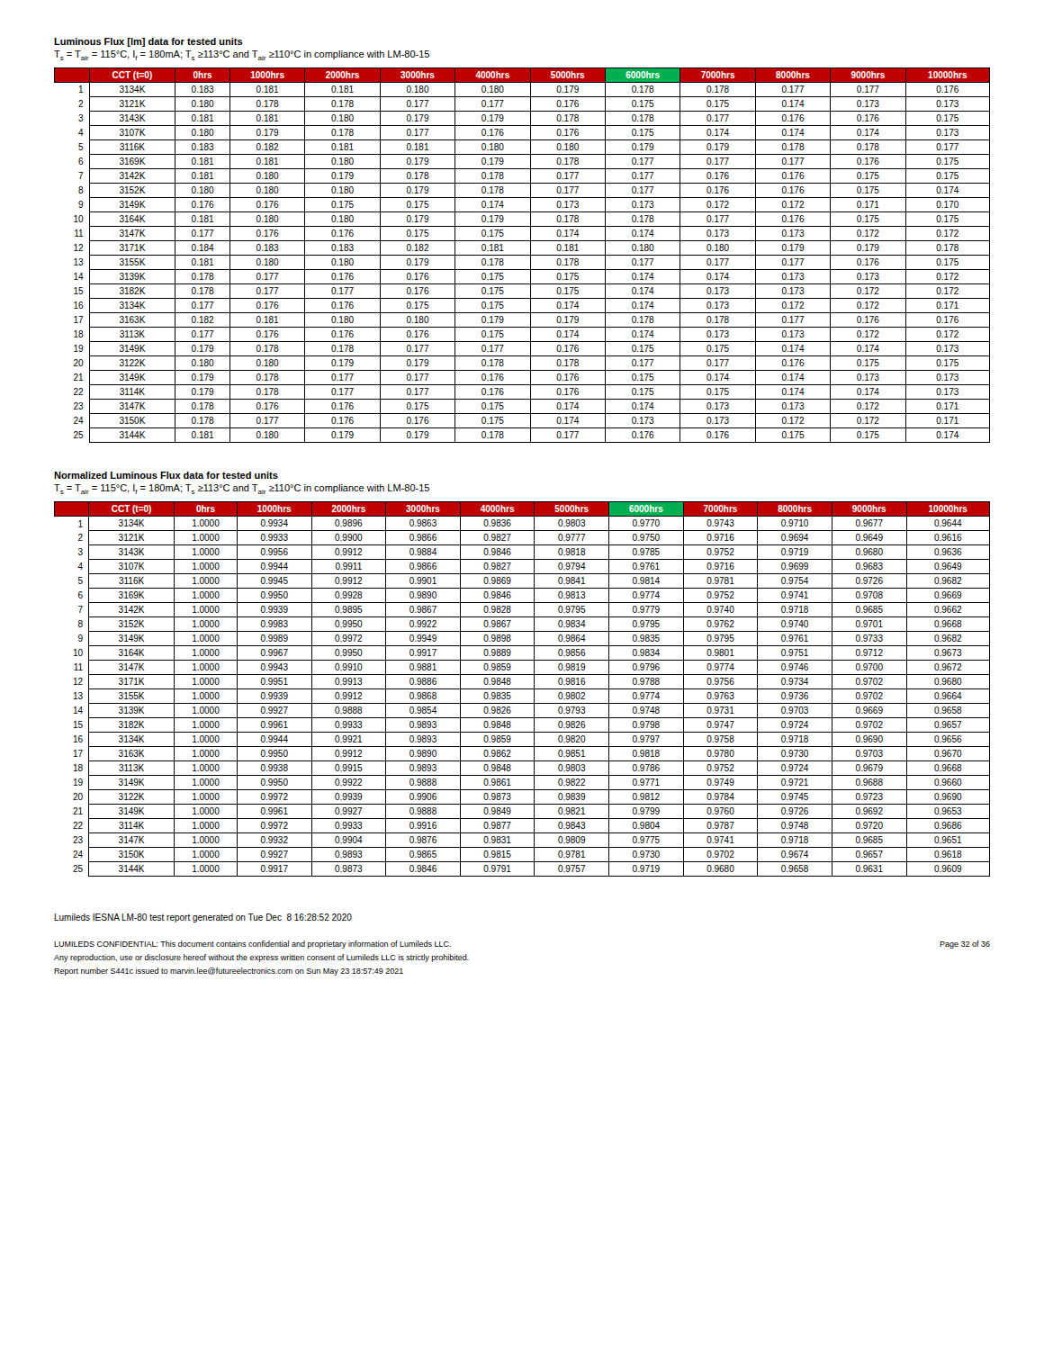Luminous Flux [lm] data for tested units
Ts = Tair = 115°C, If = 180mA; Ts ≥113°C and Tair ≥110°C in compliance with LM-80-15
| | CCT (t=0) | 0hrs | 1000hrs | 2000hrs | 3000hrs | 4000hrs | 5000hrs | 6000hrs | 7000hrs | 8000hrs | 9000hrs | 10000hrs |
| --- | --- | --- | --- | --- | --- | --- | --- | --- | --- | --- | --- | --- |
| 1 | 3134K | 0.183 | 0.181 | 0.181 | 0.180 | 0.180 | 0.179 | 0.178 | 0.178 | 0.177 | 0.177 | 0.176 |
| 2 | 3121K | 0.180 | 0.178 | 0.178 | 0.177 | 0.177 | 0.176 | 0.175 | 0.175 | 0.174 | 0.173 | 0.173 |
| 3 | 3143K | 0.181 | 0.181 | 0.180 | 0.179 | 0.179 | 0.178 | 0.178 | 0.177 | 0.176 | 0.176 | 0.175 |
| 4 | 3107K | 0.180 | 0.179 | 0.178 | 0.177 | 0.176 | 0.176 | 0.175 | 0.174 | 0.174 | 0.174 | 0.173 |
| 5 | 3116K | 0.183 | 0.182 | 0.181 | 0.181 | 0.180 | 0.180 | 0.179 | 0.179 | 0.178 | 0.178 | 0.177 |
| 6 | 3169K | 0.181 | 0.181 | 0.180 | 0.179 | 0.179 | 0.178 | 0.177 | 0.177 | 0.177 | 0.176 | 0.175 |
| 7 | 3142K | 0.181 | 0.180 | 0.179 | 0.178 | 0.178 | 0.177 | 0.177 | 0.176 | 0.176 | 0.175 | 0.175 |
| 8 | 3152K | 0.180 | 0.180 | 0.180 | 0.179 | 0.178 | 0.177 | 0.177 | 0.176 | 0.176 | 0.175 | 0.174 |
| 9 | 3149K | 0.176 | 0.176 | 0.175 | 0.175 | 0.174 | 0.173 | 0.173 | 0.172 | 0.172 | 0.171 | 0.170 |
| 10 | 3164K | 0.181 | 0.180 | 0.180 | 0.179 | 0.179 | 0.178 | 0.178 | 0.177 | 0.176 | 0.175 | 0.175 |
| 11 | 3147K | 0.177 | 0.176 | 0.176 | 0.175 | 0.175 | 0.174 | 0.174 | 0.173 | 0.173 | 0.172 | 0.172 |
| 12 | 3171K | 0.184 | 0.183 | 0.183 | 0.182 | 0.181 | 0.181 | 0.180 | 0.180 | 0.179 | 0.179 | 0.178 |
| 13 | 3155K | 0.181 | 0.180 | 0.180 | 0.179 | 0.178 | 0.178 | 0.177 | 0.177 | 0.177 | 0.176 | 0.175 |
| 14 | 3139K | 0.178 | 0.177 | 0.176 | 0.176 | 0.175 | 0.175 | 0.174 | 0.174 | 0.173 | 0.173 | 0.172 |
| 15 | 3182K | 0.178 | 0.177 | 0.177 | 0.176 | 0.175 | 0.175 | 0.174 | 0.173 | 0.173 | 0.172 | 0.172 |
| 16 | 3134K | 0.177 | 0.176 | 0.176 | 0.175 | 0.175 | 0.174 | 0.174 | 0.173 | 0.172 | 0.172 | 0.171 |
| 17 | 3163K | 0.182 | 0.181 | 0.180 | 0.180 | 0.179 | 0.179 | 0.178 | 0.178 | 0.177 | 0.176 | 0.176 |
| 18 | 3113K | 0.177 | 0.176 | 0.176 | 0.176 | 0.175 | 0.174 | 0.174 | 0.173 | 0.173 | 0.172 | 0.172 |
| 19 | 3149K | 0.179 | 0.178 | 0.178 | 0.177 | 0.177 | 0.176 | 0.175 | 0.175 | 0.174 | 0.174 | 0.173 |
| 20 | 3122K | 0.180 | 0.180 | 0.179 | 0.179 | 0.178 | 0.178 | 0.177 | 0.177 | 0.176 | 0.175 | 0.175 |
| 21 | 3149K | 0.179 | 0.178 | 0.177 | 0.177 | 0.176 | 0.176 | 0.175 | 0.174 | 0.174 | 0.173 | 0.173 |
| 22 | 3114K | 0.179 | 0.178 | 0.177 | 0.177 | 0.176 | 0.176 | 0.175 | 0.175 | 0.174 | 0.174 | 0.173 |
| 23 | 3147K | 0.178 | 0.176 | 0.176 | 0.175 | 0.175 | 0.174 | 0.174 | 0.173 | 0.173 | 0.172 | 0.171 |
| 24 | 3150K | 0.178 | 0.177 | 0.176 | 0.176 | 0.175 | 0.174 | 0.173 | 0.173 | 0.172 | 0.172 | 0.171 |
| 25 | 3144K | 0.181 | 0.180 | 0.179 | 0.179 | 0.178 | 0.177 | 0.176 | 0.176 | 0.175 | 0.175 | 0.174 |
Normalized Luminous Flux data for tested units
Ts = Tair = 115°C, If = 180mA; Ts ≥113°C and Tair ≥110°C in compliance with LM-80-15
| | CCT (t=0) | 0hrs | 1000hrs | 2000hrs | 3000hrs | 4000hrs | 5000hrs | 6000hrs | 7000hrs | 8000hrs | 9000hrs | 10000hrs |
| --- | --- | --- | --- | --- | --- | --- | --- | --- | --- | --- | --- | --- |
| 1 | 3134K | 1.0000 | 0.9934 | 0.9896 | 0.9863 | 0.9836 | 0.9803 | 0.9770 | 0.9743 | 0.9710 | 0.9677 | 0.9644 |
| 2 | 3121K | 1.0000 | 0.9933 | 0.9900 | 0.9866 | 0.9827 | 0.9777 | 0.9750 | 0.9716 | 0.9694 | 0.9649 | 0.9616 |
| 3 | 3143K | 1.0000 | 0.9956 | 0.9912 | 0.9884 | 0.9846 | 0.9818 | 0.9785 | 0.9752 | 0.9719 | 0.9680 | 0.9636 |
| 4 | 3107K | 1.0000 | 0.9944 | 0.9911 | 0.9866 | 0.9827 | 0.9794 | 0.9761 | 0.9716 | 0.9699 | 0.9683 | 0.9649 |
| 5 | 3116K | 1.0000 | 0.9945 | 0.9912 | 0.9901 | 0.9869 | 0.9841 | 0.9814 | 0.9781 | 0.9754 | 0.9726 | 0.9682 |
| 6 | 3169K | 1.0000 | 0.9950 | 0.9928 | 0.9890 | 0.9846 | 0.9813 | 0.9774 | 0.9752 | 0.9741 | 0.9708 | 0.9669 |
| 7 | 3142K | 1.0000 | 0.9939 | 0.9895 | 0.9867 | 0.9828 | 0.9795 | 0.9779 | 0.9740 | 0.9718 | 0.9685 | 0.9662 |
| 8 | 3152K | 1.0000 | 0.9983 | 0.9950 | 0.9922 | 0.9867 | 0.9834 | 0.9795 | 0.9762 | 0.9740 | 0.9701 | 0.9668 |
| 9 | 3149K | 1.0000 | 0.9989 | 0.9972 | 0.9949 | 0.9898 | 0.9864 | 0.9835 | 0.9795 | 0.9761 | 0.9733 | 0.9682 |
| 10 | 3164K | 1.0000 | 0.9967 | 0.9950 | 0.9917 | 0.9889 | 0.9856 | 0.9834 | 0.9801 | 0.9751 | 0.9712 | 0.9673 |
| 11 | 3147K | 1.0000 | 0.9943 | 0.9910 | 0.9881 | 0.9859 | 0.9819 | 0.9796 | 0.9774 | 0.9746 | 0.9700 | 0.9672 |
| 12 | 3171K | 1.0000 | 0.9951 | 0.9913 | 0.9886 | 0.9848 | 0.9816 | 0.9788 | 0.9756 | 0.9734 | 0.9702 | 0.9680 |
| 13 | 3155K | 1.0000 | 0.9939 | 0.9912 | 0.9868 | 0.9835 | 0.9802 | 0.9774 | 0.9763 | 0.9736 | 0.9702 | 0.9664 |
| 14 | 3139K | 1.0000 | 0.9927 | 0.9888 | 0.9854 | 0.9826 | 0.9793 | 0.9748 | 0.9731 | 0.9703 | 0.9669 | 0.9658 |
| 15 | 3182K | 1.0000 | 0.9961 | 0.9933 | 0.9893 | 0.9848 | 0.9826 | 0.9798 | 0.9747 | 0.9724 | 0.9702 | 0.9657 |
| 16 | 3134K | 1.0000 | 0.9944 | 0.9921 | 0.9893 | 0.9859 | 0.9820 | 0.9797 | 0.9758 | 0.9718 | 0.9690 | 0.9656 |
| 17 | 3163K | 1.0000 | 0.9950 | 0.9912 | 0.9890 | 0.9862 | 0.9851 | 0.9818 | 0.9780 | 0.9730 | 0.9703 | 0.9670 |
| 18 | 3113K | 1.0000 | 0.9938 | 0.9915 | 0.9893 | 0.9848 | 0.9803 | 0.9786 | 0.9752 | 0.9724 | 0.9679 | 0.9668 |
| 19 | 3149K | 1.0000 | 0.9950 | 0.9922 | 0.9888 | 0.9861 | 0.9822 | 0.9771 | 0.9749 | 0.9721 | 0.9688 | 0.9660 |
| 20 | 3122K | 1.0000 | 0.9972 | 0.9939 | 0.9906 | 0.9873 | 0.9839 | 0.9812 | 0.9784 | 0.9745 | 0.9723 | 0.9690 |
| 21 | 3149K | 1.0000 | 0.9961 | 0.9927 | 0.9888 | 0.9849 | 0.9821 | 0.9799 | 0.9760 | 0.9726 | 0.9692 | 0.9653 |
| 22 | 3114K | 1.0000 | 0.9972 | 0.9933 | 0.9916 | 0.9877 | 0.9843 | 0.9804 | 0.9787 | 0.9748 | 0.9720 | 0.9686 |
| 23 | 3147K | 1.0000 | 0.9932 | 0.9904 | 0.9876 | 0.9831 | 0.9809 | 0.9775 | 0.9741 | 0.9718 | 0.9685 | 0.9651 |
| 24 | 3150K | 1.0000 | 0.9927 | 0.9893 | 0.9865 | 0.9815 | 0.9781 | 0.9730 | 0.9702 | 0.9674 | 0.9657 | 0.9618 |
| 25 | 3144K | 1.0000 | 0.9917 | 0.9873 | 0.9846 | 0.9791 | 0.9757 | 0.9719 | 0.9680 | 0.9658 | 0.9631 | 0.9609 |
Lumileds IESNA LM-80 test report generated on Tue Dec 8 16:28:52 2020
Page 32 of 36
LUMILEDS CONFIDENTIAL: This document contains confidential and proprietary information of Lumileds LLC.
Any reproduction, use or disclosure hereof without the express written consent of Lumileds LLC is strictly prohibited.
Report number S441c issued to marvin.lee@futureelectronics.com on Sun May 23 18:57:49 2021